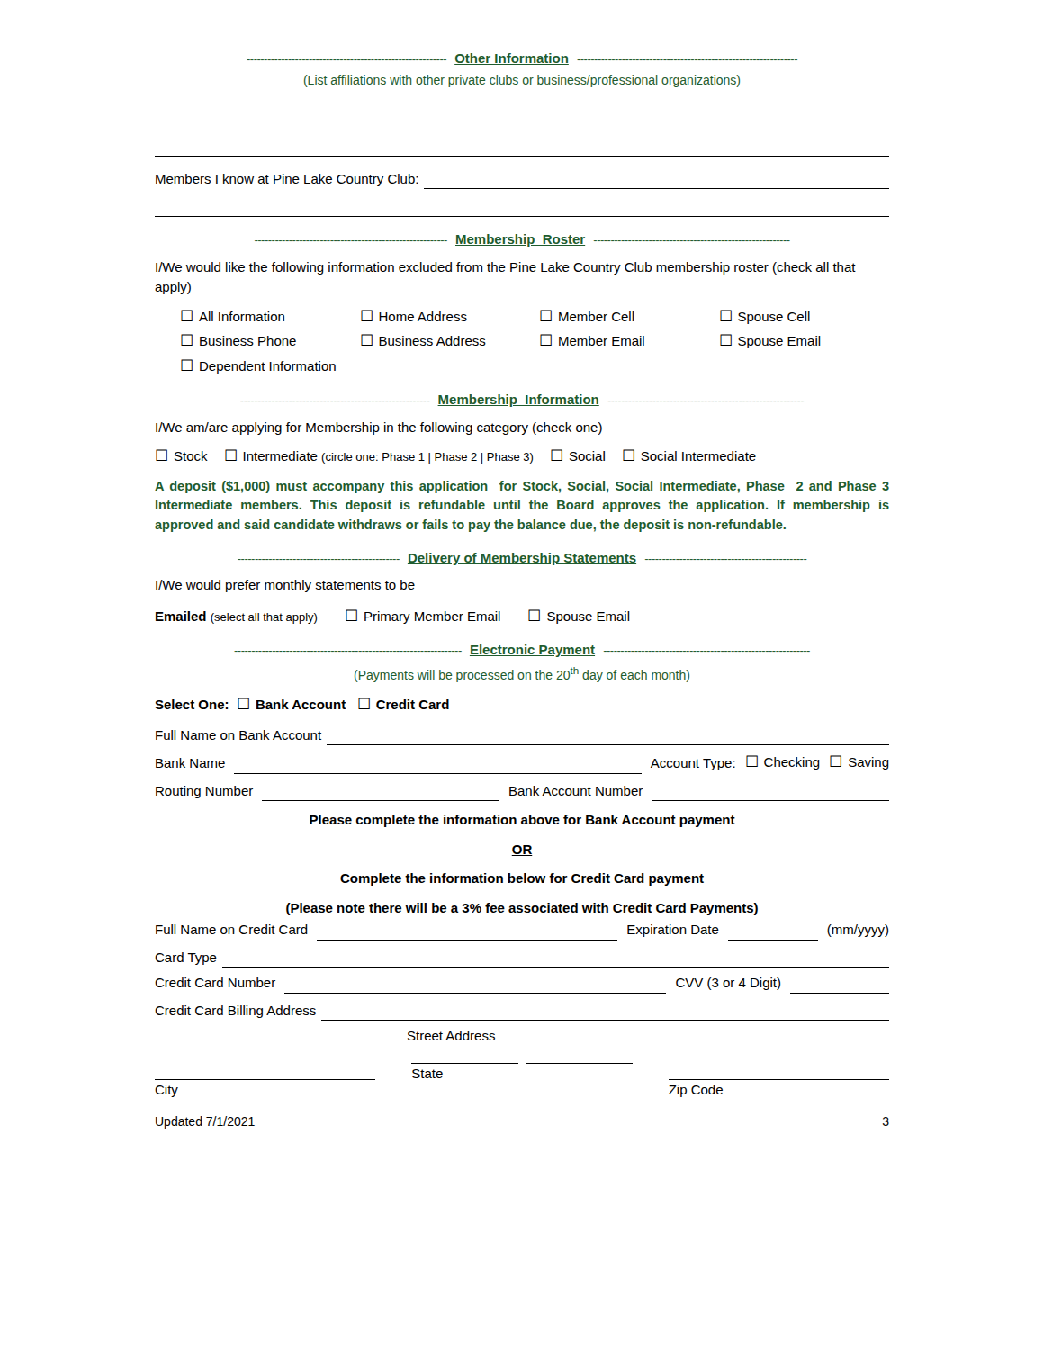---------------------------------------------------------- Other Information ----------------------------------------------------------------
(List affiliations with other private clubs or business/professional organizations)
Members I know at Pine Lake Country Club:
-------------------------------------------------------- Membership Roster ---------------------------------------------------------
I/We would like the following information excluded from the Pine Lake Country Club membership roster (check all that apply)
All Information
Home Address
Member Cell
Spouse Cell
Business Phone
Business Address
Member Email
Spouse Email
Dependent Information
------------------------------------------------------- Membership Information ---------------------------------------------------------
I/We am/are applying for Membership in the following category (check one)
Stock Intermediate (circle one: Phase 1 | Phase 2 | Phase 3) Social Social Intermediate
A deposit ($1,000) must accompany this application for Stock, Social, Social Intermediate, Phase 2 and Phase 3 Intermediate members. This deposit is refundable until the Board approves the application. If membership is approved and said candidate withdraws or fails to pay the balance due, the deposit is non-refundable.
----------------------------------------------- Delivery of Membership Statements -----------------------------------------------
I/We would prefer monthly statements to be
Emailed (select all that apply) Primary Member Email Spouse Email
------------------------------------------------------------------ Electronic Payment ------------------------------------------------------------
(Payments will be processed on the 20th day of each month)
Select One: Bank Account Credit Card
Full Name on Bank Account
Bank Name Account Type: Checking Saving
Routing Number Bank Account Number
Please complete the information above for Bank Account payment
OR
Complete the information below for Credit Card payment
(Please note there will be a 3% fee associated with Credit Card Payments)
Full Name on Credit Card Expiration Date (mm/yyyy)
Card Type
Credit Card Number CVV (3 or 4 Digit)
Credit Card Billing Address
Street Address
City
State
Zip Code
Updated 7/1/2021 3